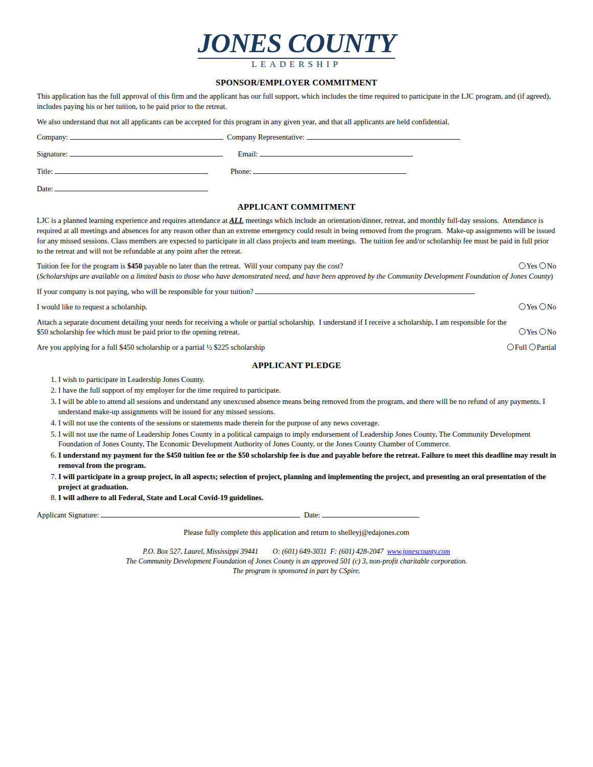JONES COUNTY LEADERSHIP
SPONSOR/EMPLOYER COMMITMENT
This application has the full approval of this firm and the applicant has our full support, which includes the time required to participate in the LJC program, and (if agreed), includes paying his or her tuition, to be paid prior to the retreat.
We also understand that not all applicants can be accepted for this program in any given year, and that all applicants are held confidential.
Company: Company Representative:
Signature: Email:
Title: Phone:
Date:
APPLICANT COMMITMENT
LJC is a planned learning experience and requires attendance at ALL meetings which include an orientation/dinner, retreat, and monthly full-day sessions. Attendance is required at all meetings and absences for any reason other than an extreme emergency could result in being removed from the program. Make-up assignments will be issued for any missed sessions. Class members are expected to participate in all class projects and team meetings. The tuition fee and/or scholarship fee must be paid in full prior to the retreat and will not be refundable at any point after the retreat.
Tuition fee for the program is $450 payable no later than the retreat. Will your company pay the cost?
Yes No
(Scholarships are available on a limited basis to those who have demonstrated need, and have been approved by the Community Development Foundation of Jones County)
If your company is not paying, who will be responsible for your tuition?
I would like to request a scholarship.
Yes No
Attach a separate document detailing your needs for receiving a whole or partial scholarship. I understand if I receive a scholarship, I am responsible for the $50 scholarship fee which must be paid prior to the opening retreat.
Yes No
Are you applying for a full $450 scholarship or a partial ½ $225 scholarship
Full Partial
APPLICANT PLEDGE
I wish to participate in Leadership Jones County.
I have the full support of my employer for the time required to participate.
I will be able to attend all sessions and understand any unexcused absence means being removed from the program, and there will be no refund of any payments. I understand make-up assignments will be issued for any missed sessions.
I will not use the contents of the sessions or statements made therein for the purpose of any news coverage.
I will not use the name of Leadership Jones County in a political campaign to imply endorsement of Leadership Jones County, The Community Development Foundation of Jones County, The Economic Development Authority of Jones County, or the Jones County Chamber of Commerce.
I understand my payment for the $450 tuition fee or the $50 scholarship fee is due and payable before the retreat. Failure to meet this deadline may result in removal from the program.
I will participate in a group project, in all aspects; selection of project, planning and implementing the project, and presenting an oral presentation of the project at graduation.
I will adhere to all Federal, State and Local Covid-19 guidelines.
Applicant Signature: Date:
Please fully complete this application and return to shelleyj@edajones.com
P.O. Box 527, Laurel, Mississippi 39441 O: (601) 649-3031 F: (601) 428-2047 www.jonescounty.com
The Community Development Foundation of Jones County is an approved 501 (c) 3, non-profit charitable corporation.
The program is sponsored in part by CSpire.